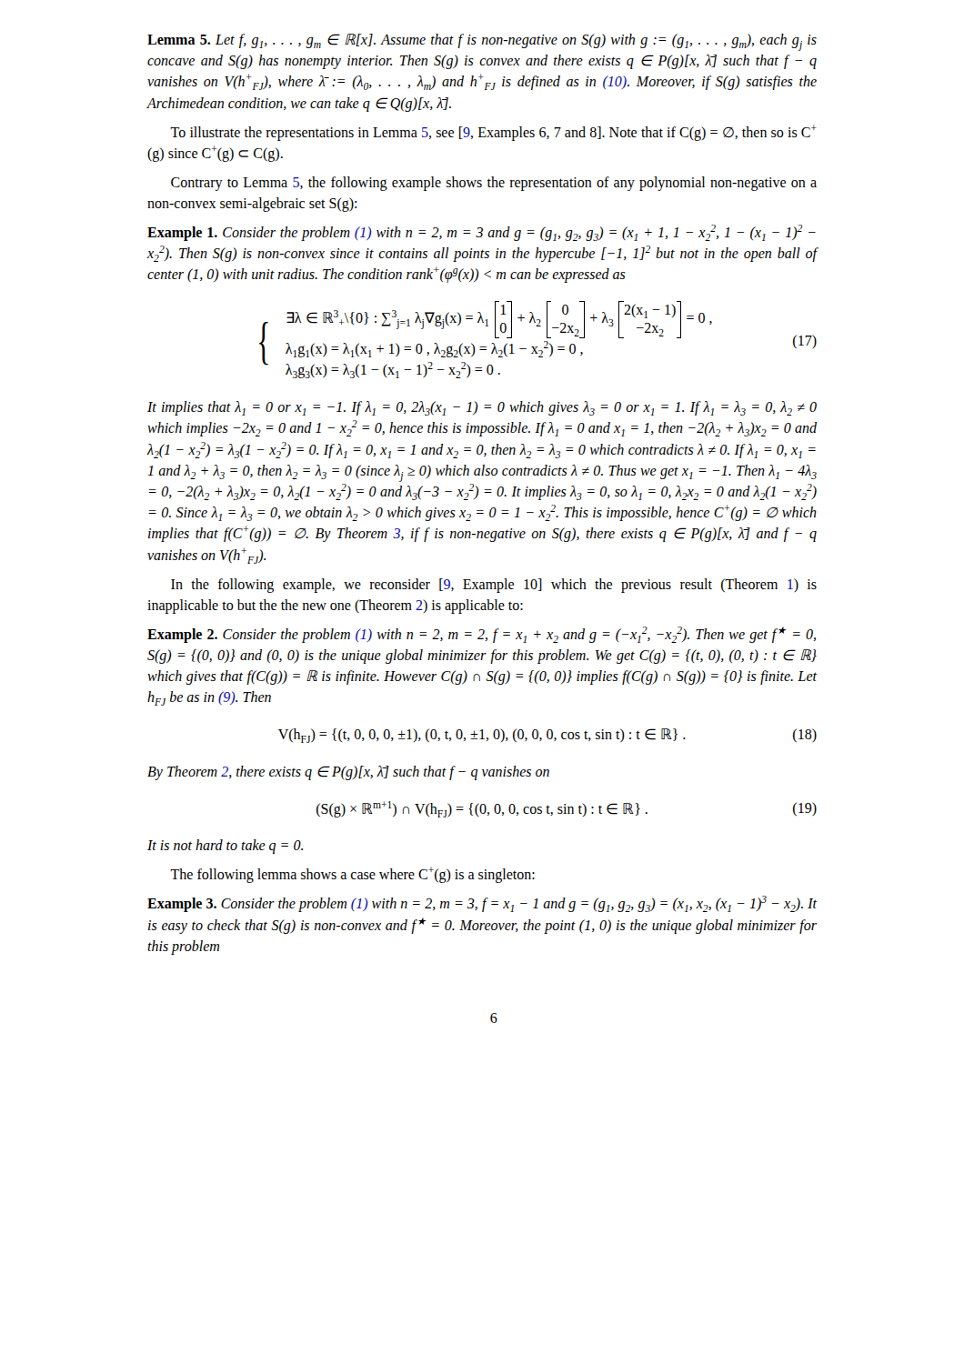Lemma 5. Let f, g1, . . . , gm ∈ ℝ[x]. Assume that f is non-negative on S(g) with g := (g1, . . . , gm), each gj is concave and S(g) has nonempty interior. Then S(g) is convex and there exists q ∈ P(g)[x, λ̄] such that f − q vanishes on V(h+FJ), where λ̄ := (λ0, . . . , λm) and h+FJ is defined as in (10). Moreover, if S(g) satisfies the Archimedean condition, we can take q ∈ Q(g)[x, λ̄].
To illustrate the representations in Lemma 5, see [9, Examples 6, 7 and 8]. Note that if C(g) = ∅, then so is C+(g) since C+(g) ⊂ C(g).
Contrary to Lemma 5, the following example shows the representation of any polynomial non-negative on a non-convex semi-algebraic set S(g):
Example 1. Consider the problem (1) with n = 2, m = 3 and g = (g1, g2, g3) = (x1 + 1, 1 − x22, 1 − (x1 − 1)2 − x22). Then S(g) is non-convex since it contains all points in the hypercube [−1, 1]2 but not in the open ball of center (1, 0) with unit radius. The condition rank+(φg(x)) < m can be expressed as
{ ∃λ ∈ ℝ3+\{0} : ∑3j=1 λj∇gj(x) = λ1 1
0 + λ2 0
−2x2 + λ3 2(x1 − 1)
−2x2 = 0 ,
λ1g1(x) = λ1(x1 + 1) = 0 , λ2g2(x) = λ2(1 − x22) = 0 ,
λ3g3(x) = λ3(1 − (x1 − 1)2 − x22) = 0 . (17)
It implies that λ1 = 0 or x1 = −1. If λ1 = 0, 2λ3(x1 − 1) = 0 which gives λ3 = 0 or x1 = 1. If λ1 = λ3 = 0, λ2 ≠ 0 which implies −2x2 = 0 and 1 − x22 = 0, hence this is impossible. If λ1 = 0 and x1 = 1, then −2(λ2 + λ3)x2 = 0 and λ2(1 − x22) = λ3(1 − x22) = 0. If λ1 = 0, x1 = 1 and x2 = 0, then λ2 = λ3 = 0 which contradicts λ ≠ 0. If λ1 = 0, x1 = 1 and λ2 + λ3 = 0, then λ2 = λ3 = 0 (since λj ≥ 0) which also contradicts λ ≠ 0. Thus we get x1 = −1. Then λ1 − 4λ3 = 0, −2(λ2 + λ3)x2 = 0, λ2(1 − x22) = 0 and λ3(−3 − x22) = 0. It implies λ3 = 0, so λ1 = 0, λ2x2 = 0 and λ2(1 − x22) = 0. Since λ1 = λ3 = 0, we obtain λ2 > 0 which gives x2 = 0 = 1 − x22. This is impossible, hence C+(g) = ∅ which implies that f(C+(g)) = ∅. By Theorem 3, if f is non-negative on S(g), there exists q ∈ P(g)[x, λ̄] and f − q vanishes on V(h+FJ).
In the following example, we reconsider [9, Example 10] which the previous result (Theorem 1) is inapplicable to but the the new one (Theorem 2) is applicable to:
Example 2. Consider the problem (1) with n = 2, m = 2, f = x1 + x2 and g = (−x12, −x22). Then we get f★ = 0, S(g) = {(0, 0)} and (0, 0) is the unique global minimizer for this problem. We get C(g) = {(t, 0), (0, t) : t ∈ ℝ} which gives that f(C(g)) = ℝ is infinite. However C(g) ∩ S(g) = {(0, 0)} implies f(C(g) ∩ S(g)) = {0} is finite. Let hFJ be as in (9). Then
V(hFJ) = {(t, 0, 0, 0, ±1), (0, t, 0, ±1, 0), (0, 0, 0, cos t, sin t) : t ∈ ℝ} . (18)
By Theorem 2, there exists q ∈ P(g)[x, λ̄] such that f − q vanishes on
(S(g) × ℝm+1) ∩ V(hFJ) = {(0, 0, 0, cos t, sin t) : t ∈ ℝ} . (19)
It is not hard to take q = 0.
The following lemma shows a case where C+(g) is a singleton:
Example 3. Consider the problem (1) with n = 2, m = 3, f = x1 − 1 and g = (g1, g2, g3) = (x1, x2, (x1 − 1)3 − x2). It is easy to check that S(g) is non-convex and f★ = 0. Moreover, the point (1, 0) is the unique global minimizer for this problem
6